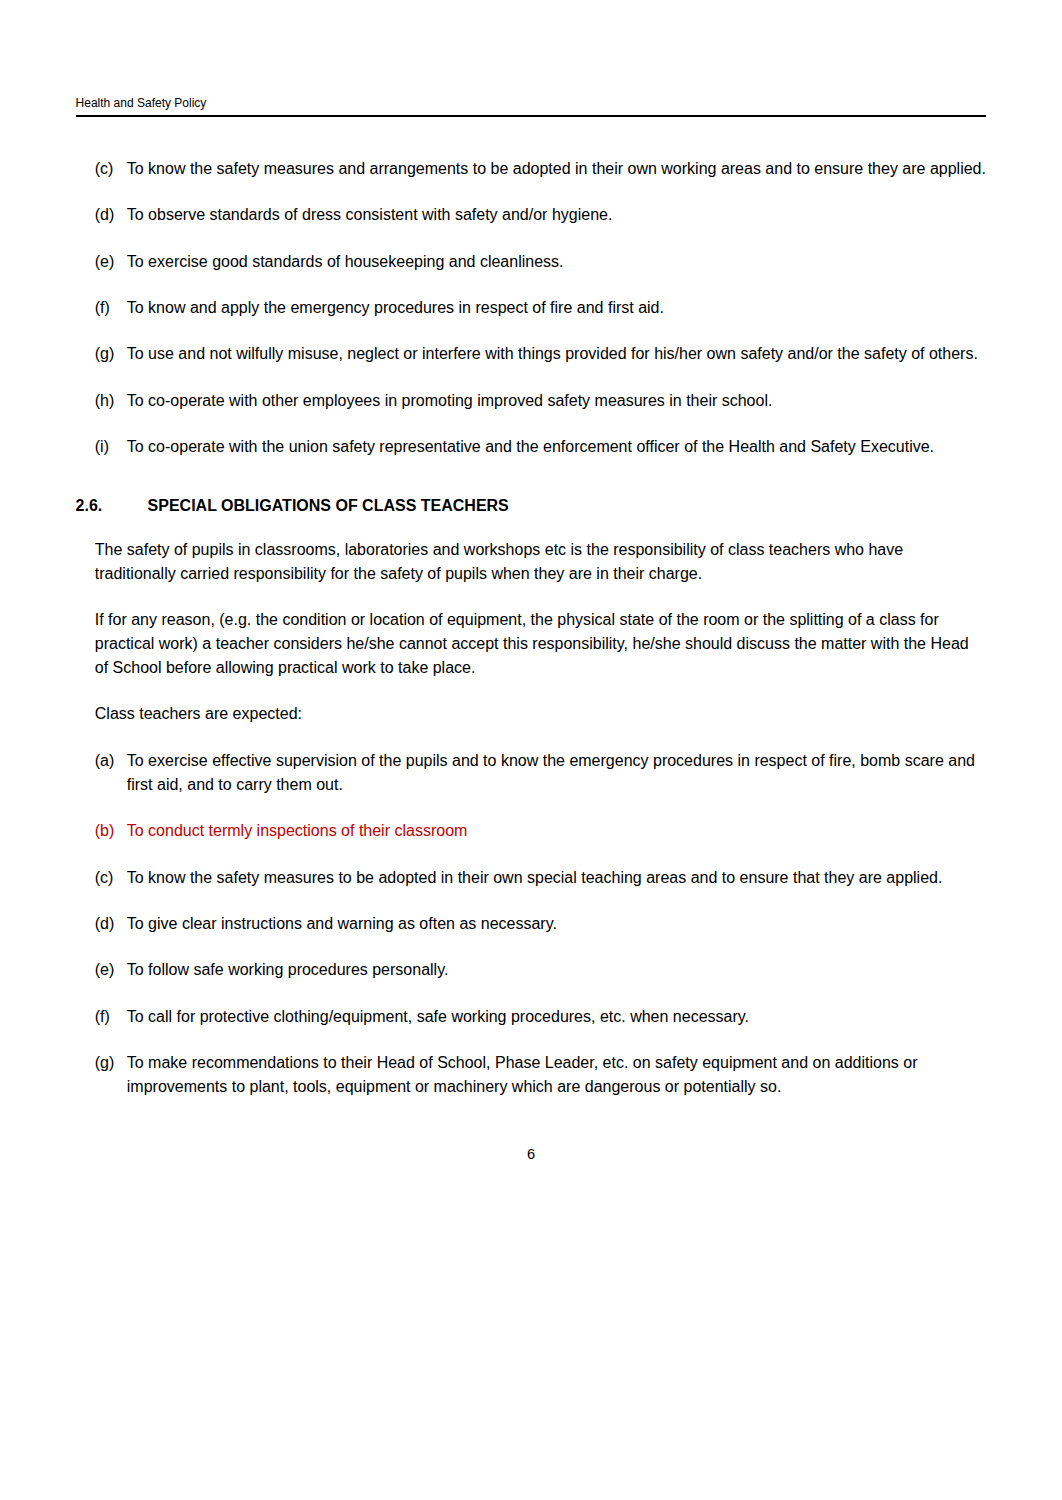Health and Safety Policy
(c) To know the safety measures and arrangements to be adopted in their own working areas and to ensure they are applied.
(d) To observe standards of dress consistent with safety and/or hygiene.
(e) To exercise good standards of housekeeping and cleanliness.
(f) To know and apply the emergency procedures in respect of fire and first aid.
(g) To use and not wilfully misuse, neglect or interfere with things provided for his/her own safety and/or the safety of others.
(h) To co-operate with other employees in promoting improved safety measures in their school.
(i) To co-operate with the union safety representative and the enforcement officer of the Health and Safety Executive.
2.6. SPECIAL OBLIGATIONS OF CLASS TEACHERS
The safety of pupils in classrooms, laboratories and workshops etc is the responsibility of class teachers who have traditionally carried responsibility for the safety of pupils when they are in their charge.
If for any reason, (e.g. the condition or location of equipment, the physical state of the room or the splitting of a class for practical work) a teacher considers he/she cannot accept this responsibility, he/she should discuss the matter with the Head of School before allowing practical work to take place.
Class teachers are expected:
(a) To exercise effective supervision of the pupils and to know the emergency procedures in respect of fire, bomb scare and first aid, and to carry them out.
(b) To conduct termly inspections of their classroom
(c) To know the safety measures to be adopted in their own special teaching areas and to ensure that they are applied.
(d) To give clear instructions and warning as often as necessary.
(e) To follow safe working procedures personally.
(f) To call for protective clothing/equipment, safe working procedures, etc. when necessary.
(g) To make recommendations to their Head of School, Phase Leader, etc. on safety equipment and on additions or improvements to plant, tools, equipment or machinery which are dangerous or potentially so.
6